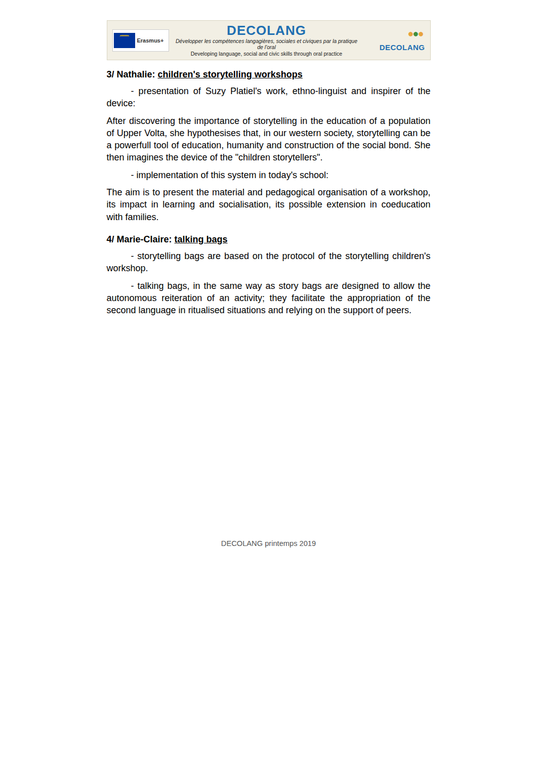Erasmus+
DECOLANG
Développer les compétences langagières, sociales et civiques par la pratique de l'oral
Developing language, social and civic skills through oral practice
●●●
DECOLANG
3/ Nathalie: children's storytelling workshops
- presentation of Suzy Platiel's work, ethno-linguist and inspirer of the device:
After discovering the importance of storytelling in the education of a population of Upper Volta, she hypothesises that, in our western society, storytelling can be a powerfull tool of education, humanity and construction of the social bond. She then imagines the device of the "children storytellers".
- implementation of this system in today's school:
The aim is to present the material and pedagogical organisation of a workshop, its impact in learning and socialisation, its possible extension in coeducation with families.
4/ Marie-Claire: talking bags
- storytelling bags are based on the protocol of the storytelling children's workshop.
- talking bags, in the same way as story bags are designed to allow the autonomous reiteration of an activity; they facilitate the appropriation of the second language in ritualised situations and relying on the support of peers.
DECOLANG printemps 2019